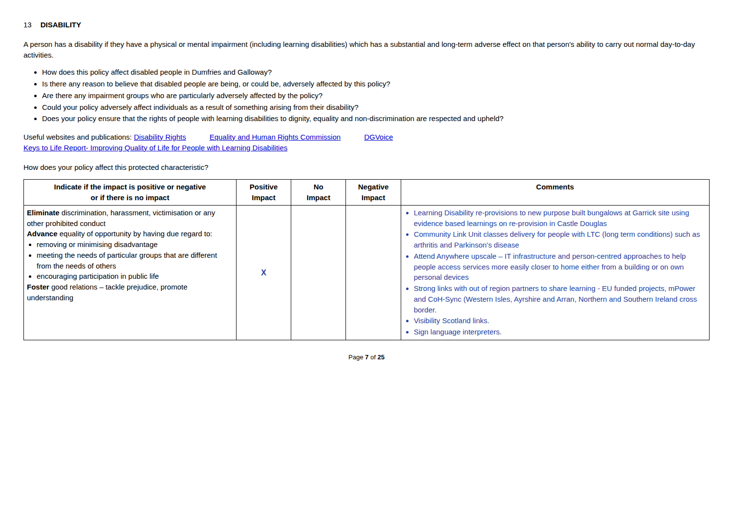13 DISABILITY
A person has a disability if they have a physical or mental impairment (including learning disabilities) which has a substantial and long-term adverse effect on that person's ability to carry out normal day-to-day activities.
How does this policy affect disabled people in Dumfries and Galloway?
Is there any reason to believe that disabled people are being, or could be, adversely affected by this policy?
Are there any impairment groups who are particularly adversely affected by the policy?
Could your policy adversely affect individuals as a result of something arising from their disability?
Does your policy ensure that the rights of people with learning disabilities to dignity, equality and non-discrimination are respected and upheld?
Useful websites and publications: Disability Rights Equality and Human Rights Commission DGVoice
Keys to Life Report- Improving Quality of Life for People with Learning Disabilities
How does your policy affect this protected characteristic?
| Indicate if the impact is positive or negative or if there is no impact | Positive Impact | No Impact | Negative Impact | Comments |
| --- | --- | --- | --- | --- |
| Eliminate discrimination, harassment, victimisation or any other prohibited conduct Advance equality of opportunity by having due regard to: removing or minimising disadvantage meeting the needs of particular groups that are different from the needs of others encouraging participation in public life Foster good relations – tackle prejudice, promote understanding | X | | | Learning Disability re-provisions to new purpose built bungalows at Garrick site using evidence based learnings on re-provision in Castle Douglas Community Link Unit classes delivery for people with LTC (long term conditions) such as arthritis and Parkinson’s disease Attend Anywhere upscale – IT infrastructure and person-centred approaches to help people access services more easily closer to home either from a building or on own personal devices Strong links with out of region partners to share learning - EU funded projects, mPower and CoH-Sync (Western Isles, Ayrshire and Arran, Northern and Southern Ireland cross border. Visibility Scotland links. Sign language interpreters. |
Page 7 of 25